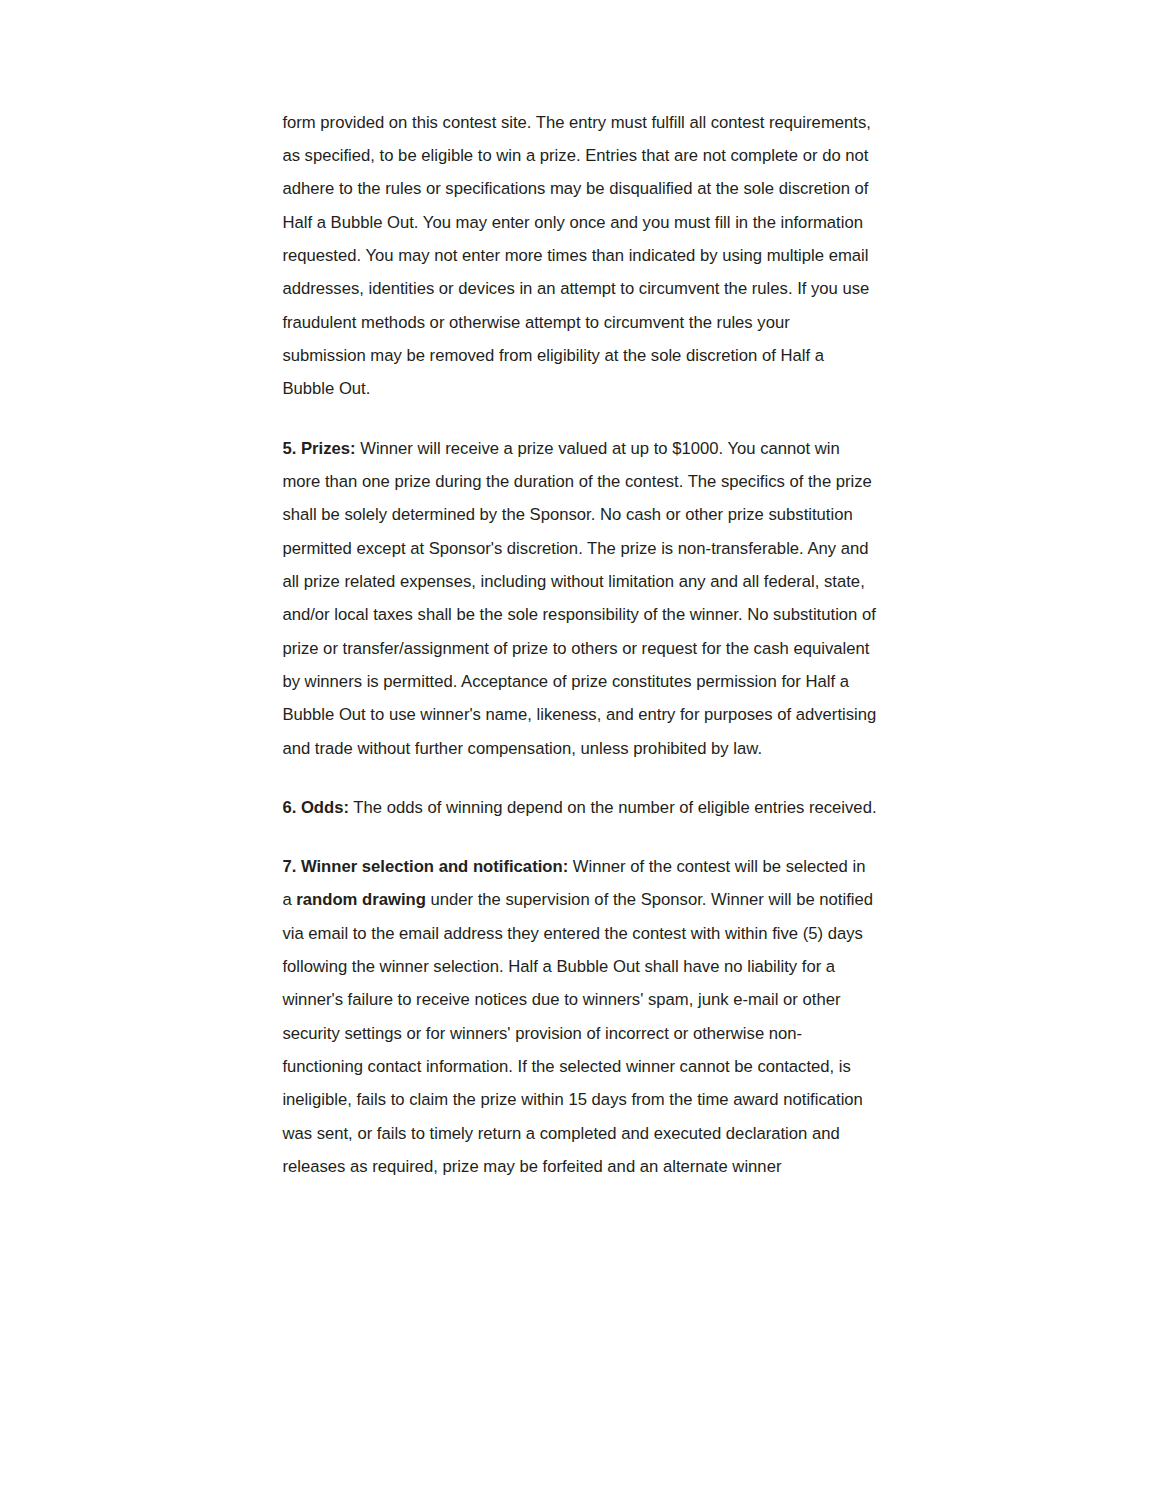form provided on this contest site. The entry must fulfill all contest requirements, as specified, to be eligible to win a prize. Entries that are not complete or do not adhere to the rules or specifications may be disqualified at the sole discretion of Half a Bubble Out. You may enter only once and you must fill in the information requested. You may not enter more times than indicated by using multiple email addresses, identities or devices in an attempt to circumvent the rules. If you use fraudulent methods or otherwise attempt to circumvent the rules your submission may be removed from eligibility at the sole discretion of Half a Bubble Out.
5. Prizes: Winner will receive a prize valued at up to $1000. You cannot win more than one prize during the duration of the contest. The specifics of the prize shall be solely determined by the Sponsor. No cash or other prize substitution permitted except at Sponsor's discretion. The prize is non-transferable. Any and all prize related expenses, including without limitation any and all federal, state, and/or local taxes shall be the sole responsibility of the winner. No substitution of prize or transfer/assignment of prize to others or request for the cash equivalent by winners is permitted. Acceptance of prize constitutes permission for Half a Bubble Out to use winner's name, likeness, and entry for purposes of advertising and trade without further compensation, unless prohibited by law.
6. Odds: The odds of winning depend on the number of eligible entries received.
7. Winner selection and notification: Winner of the contest will be selected in a random drawing under the supervision of the Sponsor. Winner will be notified via email to the email address they entered the contest with within five (5) days following the winner selection. Half a Bubble Out shall have no liability for a winner's failure to receive notices due to winners' spam, junk e-mail or other security settings or for winners' provision of incorrect or otherwise non-functioning contact information. If the selected winner cannot be contacted, is ineligible, fails to claim the prize within 15 days from the time award notification was sent, or fails to timely return a completed and executed declaration and releases as required, prize may be forfeited and an alternate winner